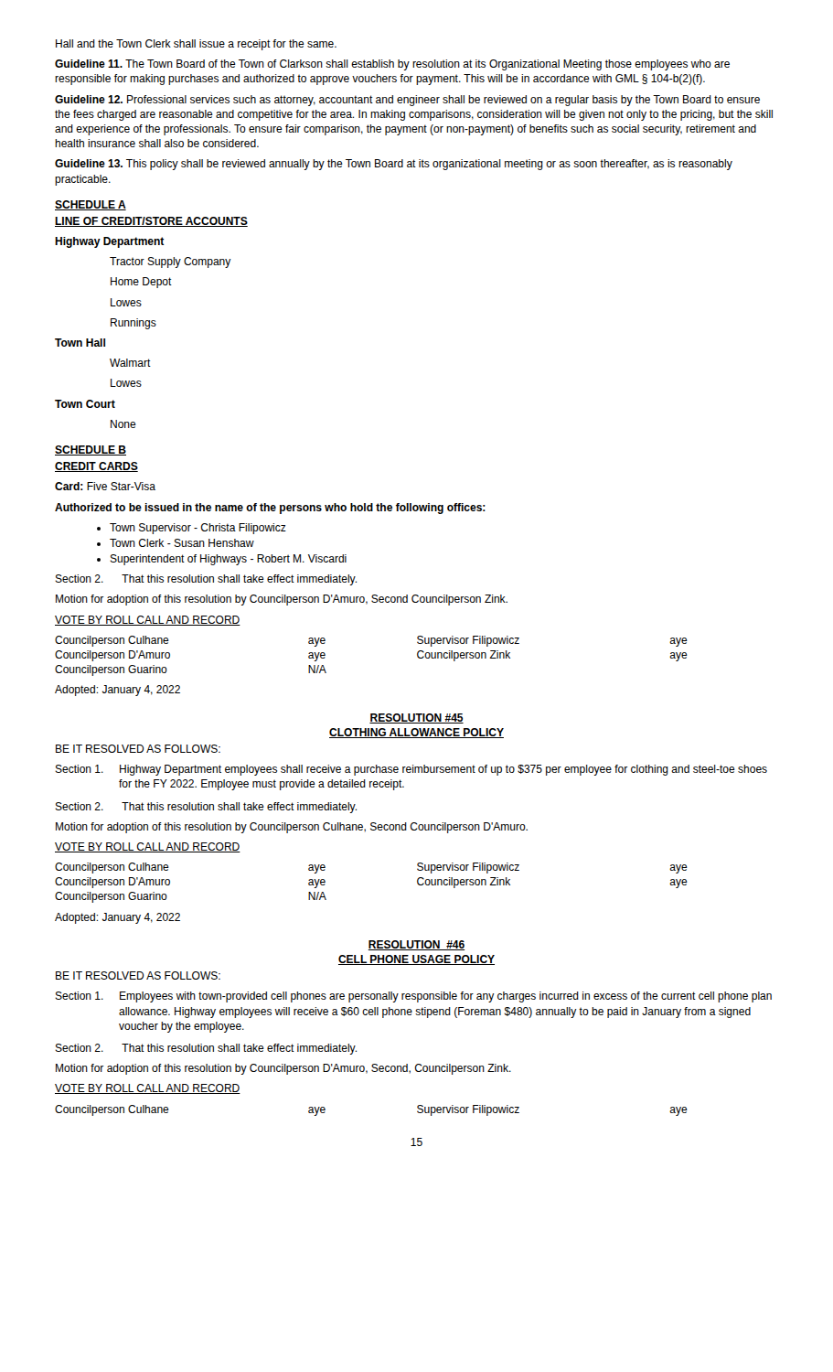Hall and the Town Clerk shall issue a receipt for the same.
Guideline 11. The Town Board of the Town of Clarkson shall establish by resolution at its Organizational Meeting those employees who are responsible for making purchases and authorized to approve vouchers for payment. This will be in accordance with GML § 104-b(2)(f).
Guideline 12. Professional services such as attorney, accountant and engineer shall be reviewed on a regular basis by the Town Board to ensure the fees charged are reasonable and competitive for the area. In making comparisons, consideration will be given not only to the pricing, but the skill and experience of the professionals. To ensure fair comparison, the payment (or non-payment) of benefits such as social security, retirement and health insurance shall also be considered.
Guideline 13. This policy shall be reviewed annually by the Town Board at its organizational meeting or as soon thereafter, as is reasonably practicable.
SCHEDULE A
LINE OF CREDIT/STORE ACCOUNTS
Highway Department
Tractor Supply Company
Home Depot
Lowes
Runnings
Town Hall
Walmart
Lowes
Town Court
None
SCHEDULE B
CREDIT CARDS
Card: Five Star-Visa
Authorized to be issued in the name of the persons who hold the following offices:
Town Supervisor - Christa Filipowicz
Town Clerk - Susan Henshaw
Superintendent of Highways - Robert M. Viscardi
Section 2. That this resolution shall take effect immediately.
Motion for adoption of this resolution by Councilperson D'Amuro, Second Councilperson Zink.
VOTE BY ROLL CALL AND RECORD
| Councilperson Culhane | aye | Supervisor Filipowicz | aye |
| Councilperson D'Amuro | aye | Councilperson Zink | aye |
| Councilperson Guarino | N/A | | |
Adopted: January 4, 2022
RESOLUTION #45
CLOTHING ALLOWANCE POLICY
BE IT RESOLVED AS FOLLOWS:
Section 1.
Highway Department employees shall receive a purchase reimbursement of up to $375 per employee for clothing and steel-toe shoes for the FY 2022. Employee must provide a detailed receipt.
Section 2. That this resolution shall take effect immediately.
Motion for adoption of this resolution by Councilperson Culhane, Second Councilperson D'Amuro.
VOTE BY ROLL CALL AND RECORD
| Councilperson Culhane | aye | Supervisor Filipowicz | aye |
| Councilperson D'Amuro | aye | Councilperson Zink | aye |
| Councilperson Guarino | N/A | | |
Adopted: January 4, 2022
RESOLUTION #46
CELL PHONE USAGE POLICY
BE IT RESOLVED AS FOLLOWS:
Section 1.
Employees with town-provided cell phones are personally responsible for any charges incurred in excess of the current cell phone plan allowance. Highway employees will receive a $60 cell phone stipend (Foreman $480) annually to be paid in January from a signed voucher by the employee.
Section 2. That this resolution shall take effect immediately.
Motion for adoption of this resolution by Councilperson D'Amuro, Second, Councilperson Zink.
VOTE BY ROLL CALL AND RECORD
| Councilperson Culhane | aye | Supervisor Filipowicz | aye |
15